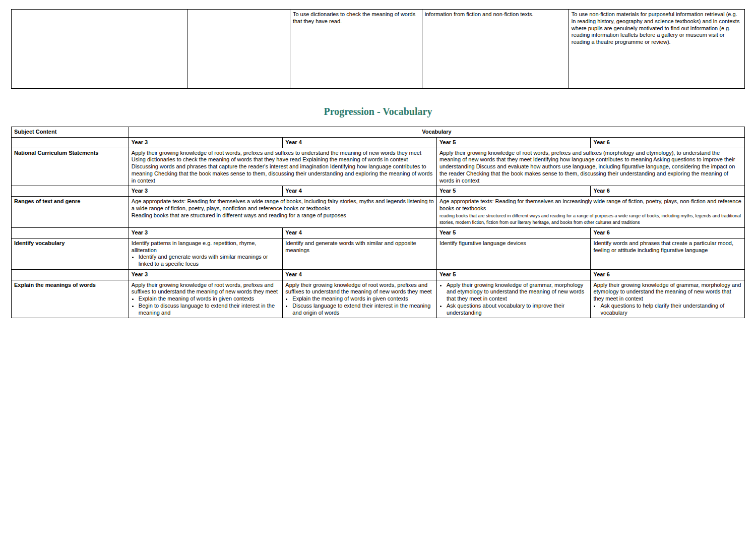| | | To use dictionaries to check the meaning of words that they have read. | information from fiction and non-fiction texts. | To use non-fiction materials for purposeful information retrieval (e.g. in reading history, geography and science textbooks) and in contexts where pupils are genuinely motivated to find out information (e.g. reading information leaflets before a gallery or museum visit or reading a theatre programme or review). |
Progression - Vocabulary
| Subject Content | Vocabulary |
| | Year 3 | Year 4 | Year 5 | Year 6 |
| National Curriculum Statements | Apply their growing knowledge of root words, prefixes and suffixes to understand the meaning of new words they meet Using dictionaries to check the meaning of words that they have read Explaining the meaning of words in context Discussing words and phrases that capture the reader's interest and imagination Identifying how language contributes to meaning Checking that the book makes sense to them, discussing their understanding and exploring the meaning of words in context | Apply their growing knowledge of root words, prefixes and suffixes (morphology and etymology), to understand the meaning of new words that they meet Identifying how language contributes to meaning Asking questions to improve their understanding Discuss and evaluate how authors use language, including figurative language, considering the impact on the reader Checking that the book makes sense to them, discussing their understanding and exploring the meaning of words in context |
| | Year 3 | Year 4 | Year 5 | Year 6 |
| Ranges of text and genre | Age appropriate texts: Reading for themselves a wide range of books, including fairy stories, myths and legends listening to a wide range of fiction, poetry, plays, nonfiction and reference books or textbooks Reading books that are structured in different ways and reading for a range of purposes | Age appropriate texts: Reading for themselves an increasingly wide range of fiction, poetry, plays, non-fiction and reference books or textbooks reading books that are structured in different ways and reading for a range of purposes a wide range of books, including myths, legends and traditional stories, modern fiction, fiction from our literary heritage, and books from other cultures and traditions |
| | Year 3 | Year 4 | Year 5 | Year 6 |
| Identify vocabulary | Identify patterns in language e.g. repetition, rhyme, alliteration Identify and generate words with similar meanings or linked to a specific focus | Identify and generate words with similar and opposite meanings | Identify figurative language devices | Identify words and phrases that create a particular mood, feeling or attitude including figurative language |
| | Year 3 | Year 4 | Year 5 | Year 6 |
| Explain the meanings of words | Apply their growing knowledge of root words, prefixes and suffixes to understand the meaning of new words they meet Explain the meaning of words in given contexts Begin to discuss language to extend their interest in the meaning and | Apply their growing knowledge of root words, prefixes and suffixes to understand the meaning of new words they meet Explain the meaning of words in given contexts Discuss language to extend their interest in the meaning and origin of words | Apply their growing knowledge of grammar, morphology and etymology to understand the meaning of new words that they meet in context Ask questions about vocabulary to improve their understanding | Apply their growing knowledge of grammar, morphology and etymology to understand the meaning of new words that they meet in context Ask questions to help clarify their understanding of vocabulary |